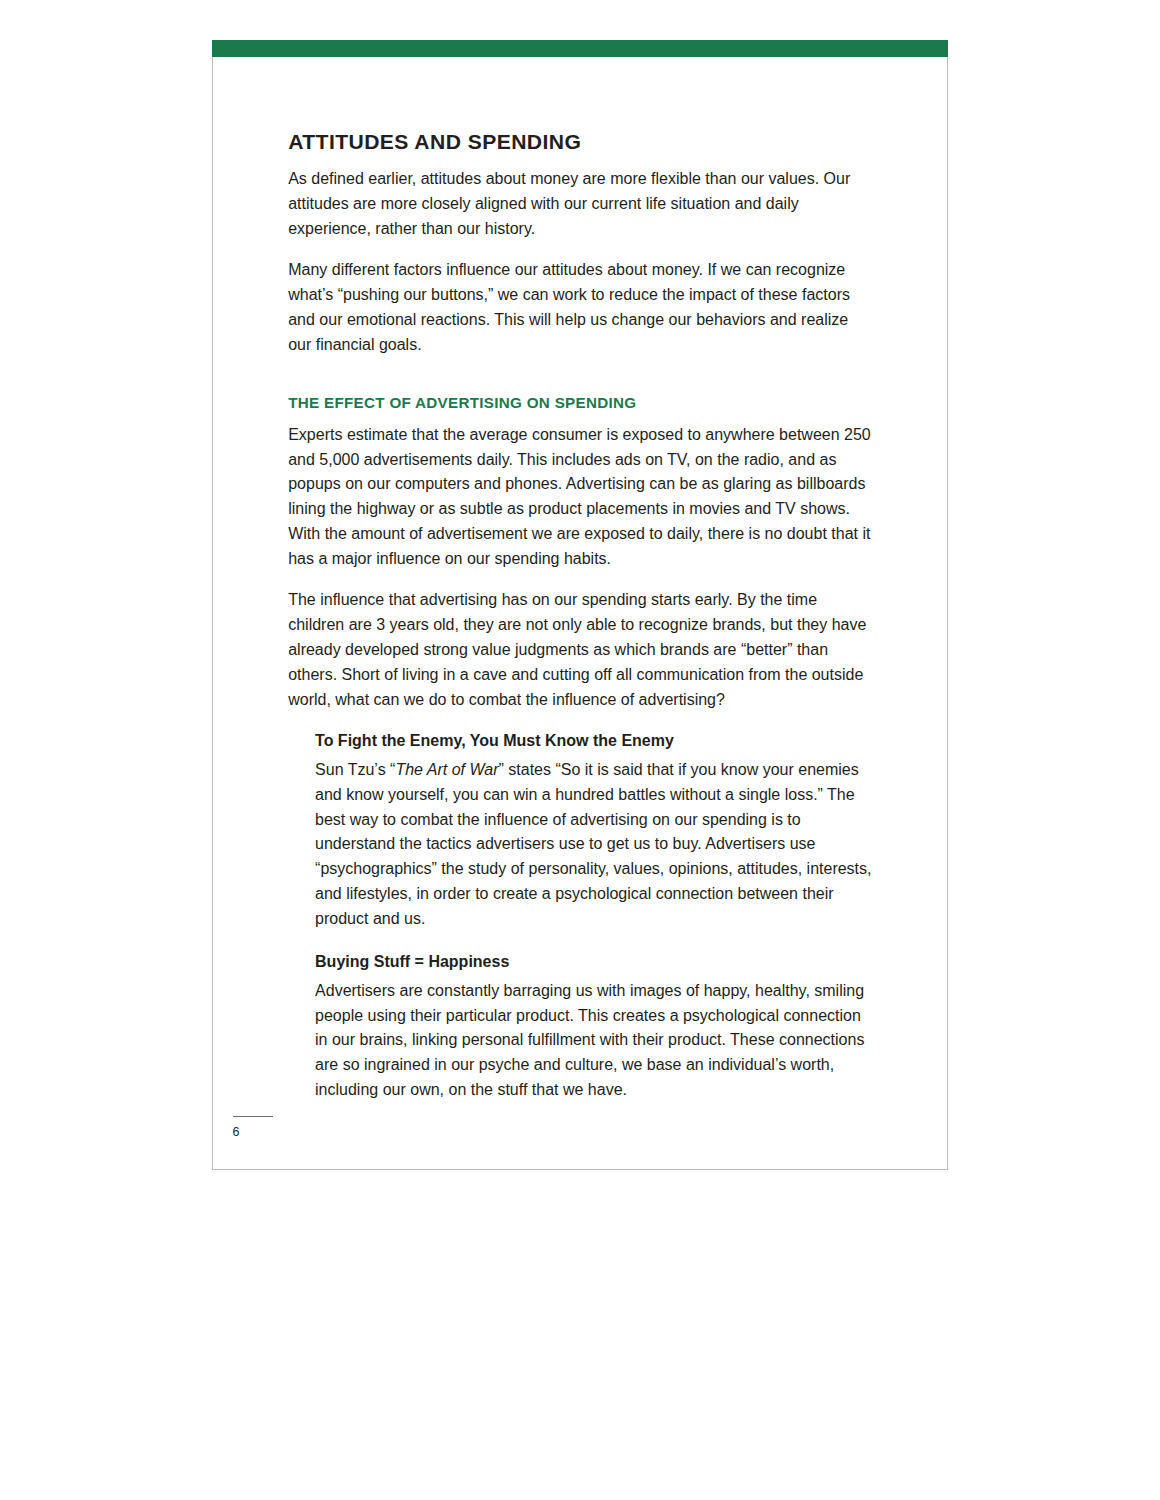Attitudes and Spending
As defined earlier, attitudes about money are more flexible than our values. Our attitudes are more closely aligned with our current life situation and daily experience, rather than our history.
Many different factors influence our attitudes about money. If we can recognize what’s “pushing our buttons,” we can work to reduce the impact of these factors and our emotional reactions. This will help us change our behaviors and realize our financial goals.
The Effect of Advertising on Spending
Experts estimate that the average consumer is exposed to anywhere between 250 and 5,000 advertisements daily. This includes ads on TV, on the radio, and as popups on our computers and phones. Advertising can be as glaring as billboards lining the highway or as subtle as product placements in movies and TV shows. With the amount of advertisement we are exposed to daily, there is no doubt that it has a major influence on our spending habits.
The influence that advertising has on our spending starts early. By the time children are 3 years old, they are not only able to recognize brands, but they have already developed strong value judgments as which brands are “better” than others. Short of living in a cave and cutting off all communication from the outside world, what can we do to combat the influence of advertising?
To Fight the Enemy, You Must Know the Enemy
Sun Tzu’s “The Art of War” states “So it is said that if you know your enemies and know yourself, you can win a hundred battles without a single loss.” The best way to combat the influence of advertising on our spending is to understand the tactics advertisers use to get us to buy. Advertisers use “psychographics” the study of personality, values, opinions, attitudes, interests, and lifestyles, in order to create a psychological connection between their product and us.
Buying Stuff = Happiness
Advertisers are constantly barraging us with images of happy, healthy, smiling people using their particular product. This creates a psychological connection in our brains, linking personal fulfillment with their product. These connections are so ingrained in our psyche and culture, we base an individual’s worth, including our own, on the stuff that we have.
6